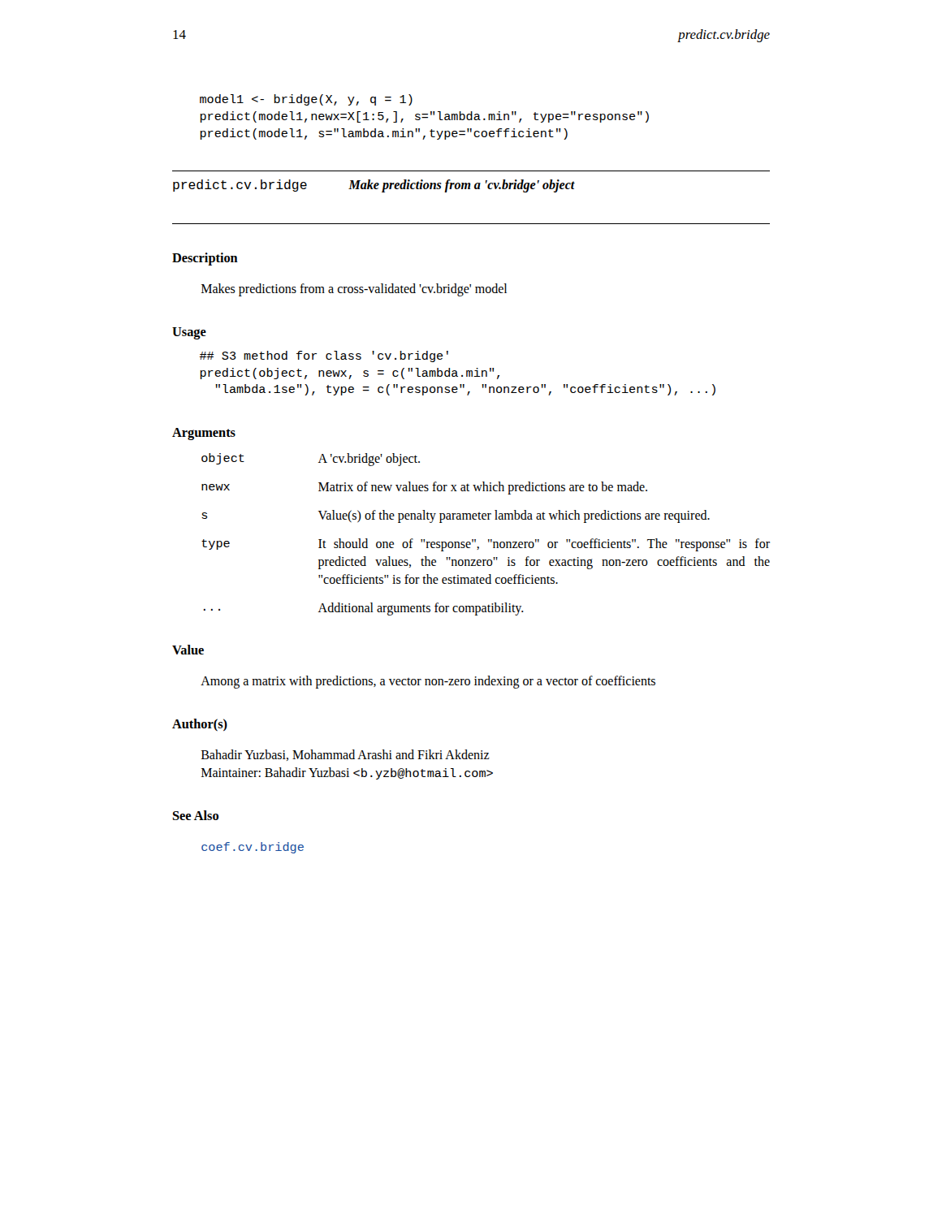14 predict.cv.bridge
model1 <- bridge(X, y, q = 1)
predict(model1,newx=X[1:5,], s="lambda.min", type="response")
predict(model1, s="lambda.min",type="coefficient")
predict.cv.bridge Make predictions from a 'cv.bridge' object
Description
Makes predictions from a cross-validated 'cv.bridge' model
Usage
## S3 method for class 'cv.bridge'
predict(object, newx, s = c("lambda.min",
  "lambda.1se"), type = c("response", "nonzero", "coefficients"), ...)
Arguments
object
A 'cv.bridge' object.
newx
Matrix of new values for x at which predictions are to be made.
s
Value(s) of the penalty parameter lambda at which predictions are required.
type
It should one of "response", "nonzero" or "coefficients". The "response" is for predicted values, the "nonzero" is for exacting non-zero coefficients and the "coefficients" is for the estimated coefficients.
...
Additional arguments for compatibility.
Value
Among a matrix with predictions, a vector non-zero indexing or a vector of coefficients
Author(s)
Bahadir Yuzbasi, Mohammad Arashi and Fikri Akdeniz
Maintainer: Bahadir Yuzbasi <b.yzb@hotmail.com>
See Also
coef.cv.bridge